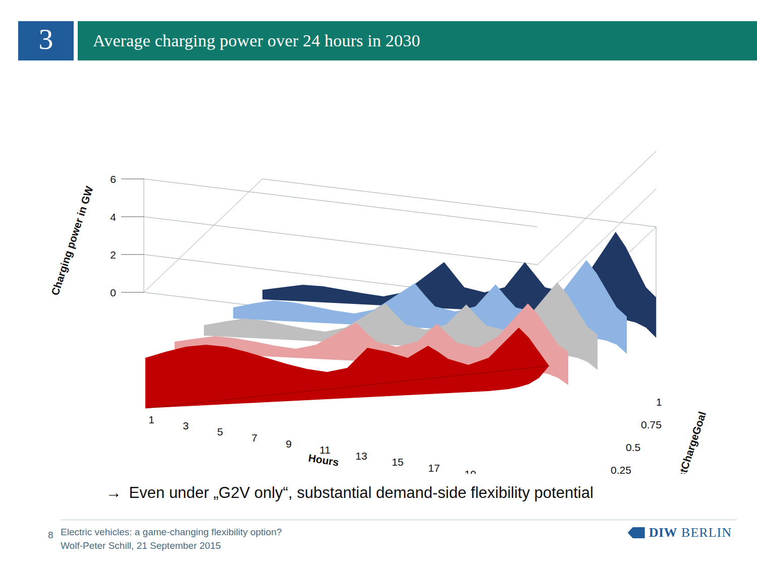3
Average charging power over 24 hours in 2030
0 2 4 6 Charging power in GW 1 3 5 7 9 11 13 15 17 19 21 23 Hours 1 0.75 0.5 0.25 0 EVFastChargeGoal
→ Even under „G2V only“, substantial demand-side flexibility potential
8
Electric vehicles: a game-changing flexibility option?
Wolf-Peter Schill, 21 September 2015
DIW BERLIN